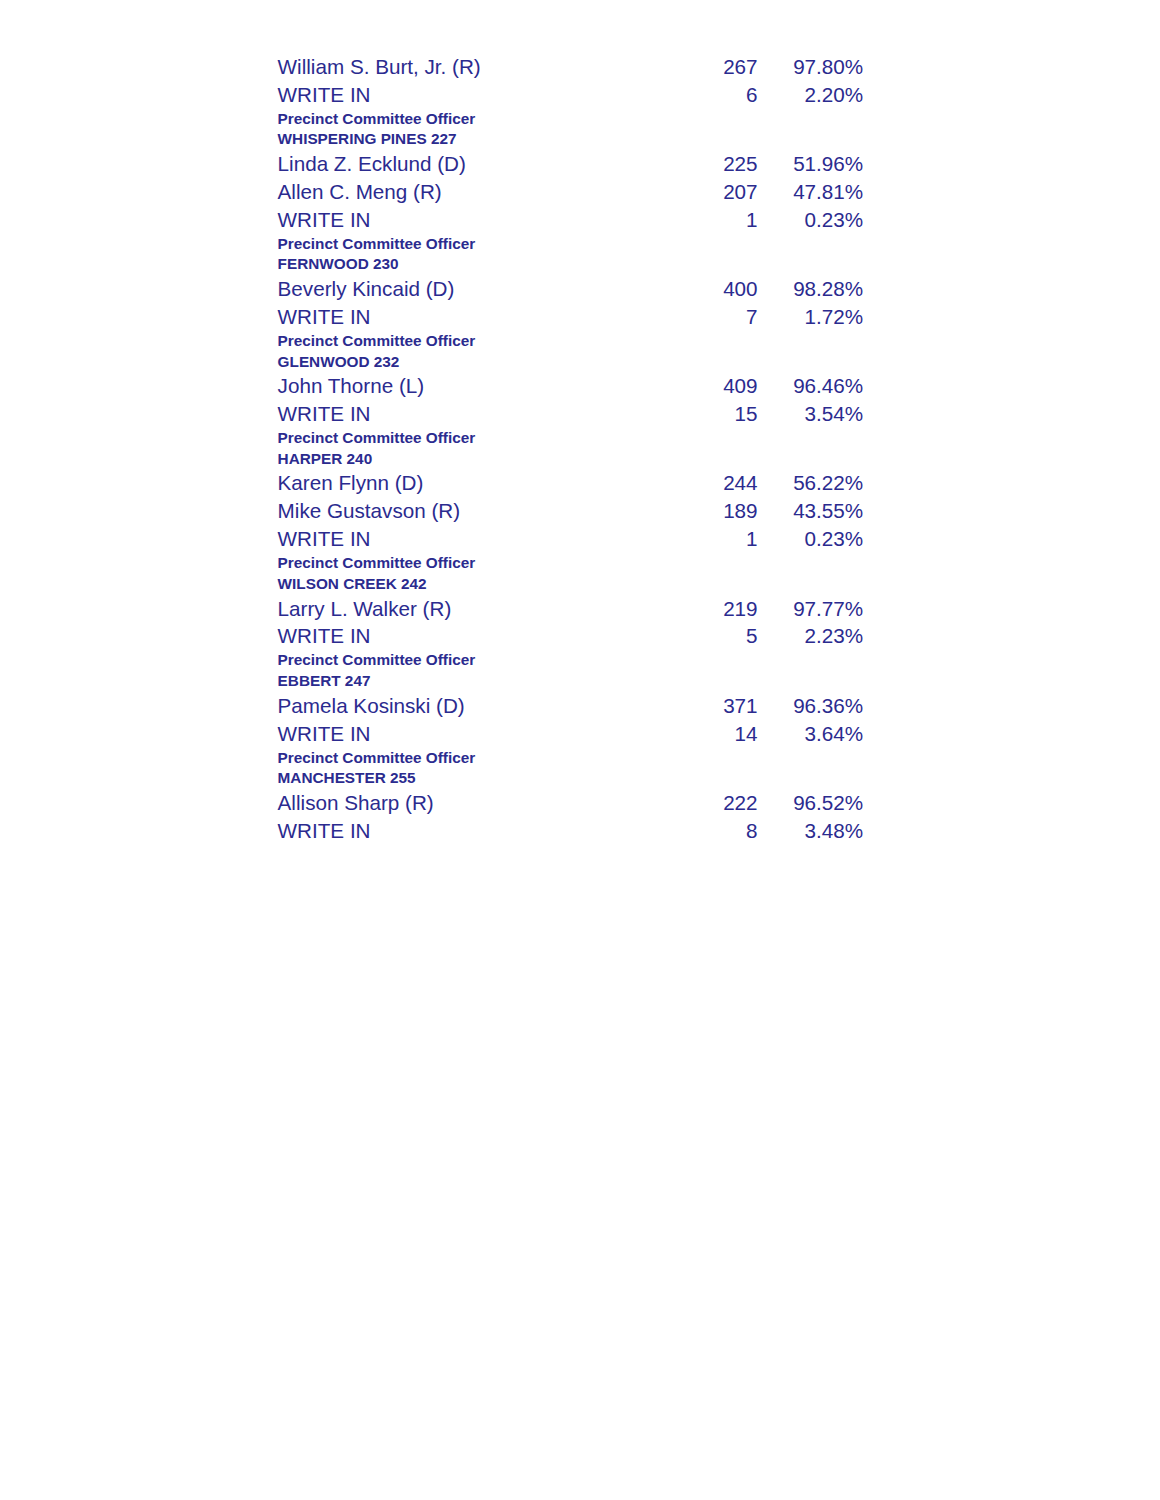| William S. Burt, Jr. (R) | 267 | 97.80% |
| WRITE IN | 6 | 2.20% |
| Precinct Committee Officer WHISPERING PINES 227 |
| Linda Z. Ecklund (D) | 225 | 51.96% |
| Allen C. Meng (R) | 207 | 47.81% |
| WRITE IN | 1 | 0.23% |
| Precinct Committee Officer FERNWOOD 230 |
| Beverly Kincaid (D) | 400 | 98.28% |
| WRITE IN | 7 | 1.72% |
| Precinct Committee Officer GLENWOOD 232 |
| John Thorne (L) | 409 | 96.46% |
| WRITE IN | 15 | 3.54% |
| Precinct Committee Officer HARPER 240 |
| Karen Flynn (D) | 244 | 56.22% |
| Mike Gustavson (R) | 189 | 43.55% |
| WRITE IN | 1 | 0.23% |
| Precinct Committee Officer WILSON CREEK 242 |
| Larry L. Walker (R) | 219 | 97.77% |
| WRITE IN | 5 | 2.23% |
| Precinct Committee Officer EBBERT 247 |
| Pamela Kosinski (D) | 371 | 96.36% |
| WRITE IN | 14 | 3.64% |
| Precinct Committee Officer MANCHESTER 255 |
| Allison Sharp (R) | 222 | 96.52% |
| WRITE IN | 8 | 3.48% |